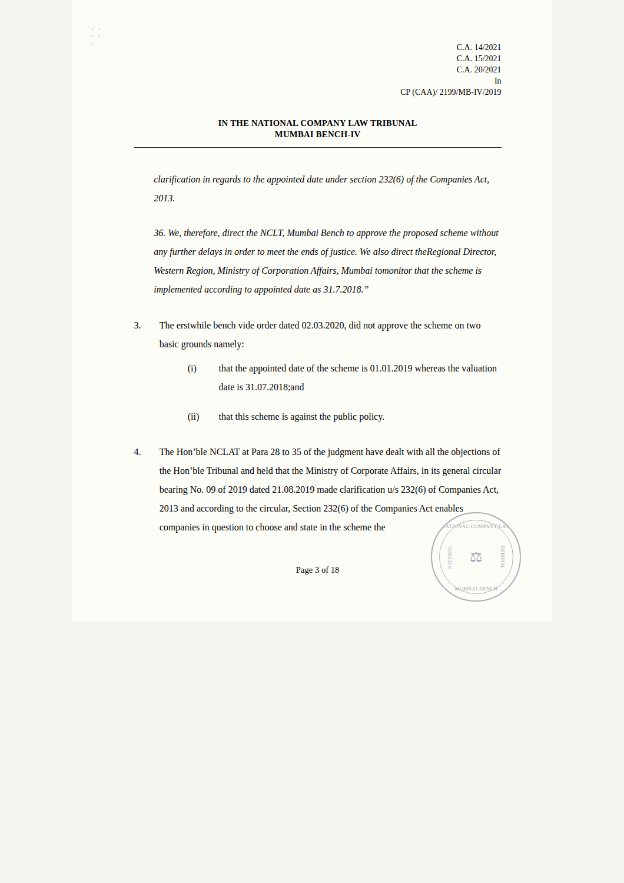· · · · ·
C.A. 14/2021
C.A. 15/2021
C.A. 20/2021
In
CP (CAA)/ 2199/MB-IV/2019
IN THE NATIONAL COMPANY LAW TRIBUNAL
MUMBAI BENCH-IV
clarification in regards to the appointed date under section 232(6) of the Companies Act, 2013.
36. We, therefore, direct the NCLT, Mumbai Bench to approve the proposed scheme without any further delays in order to meet the ends of justice. We also direct theRegional Director, Western Region, Ministry of Corporation Affairs, Mumbai tomonitor that the scheme is implemented according to appointed date as 31.7.2018.”
The erstwhile bench vide order dated 02.03.2020, did not approve the scheme on two basic grounds namely:
(i) that the appointed date of the scheme is 01.01.2019 whereas the valuation date is 31.07.2018;and
(ii) that this scheme is against the public policy.
The Hon’ble NCLAT at Para 28 to 35 of the judgment have dealt with all the objections of the Hon’ble Tribunal and held that the Ministry of Corporate Affairs, in its general circular bearing No. 09 of 2019 dated 21.08.2019 made clarification u/s 232(6) of Companies Act, 2013 and according to the circular, Section 232(6) of the Companies Act enables companies in question to choose and state in the scheme the
Page 3 of 18
NATIONAL COMPANY LAW
MUMBAI BENCH
NATIONAL
TRIBUNAL
⚖